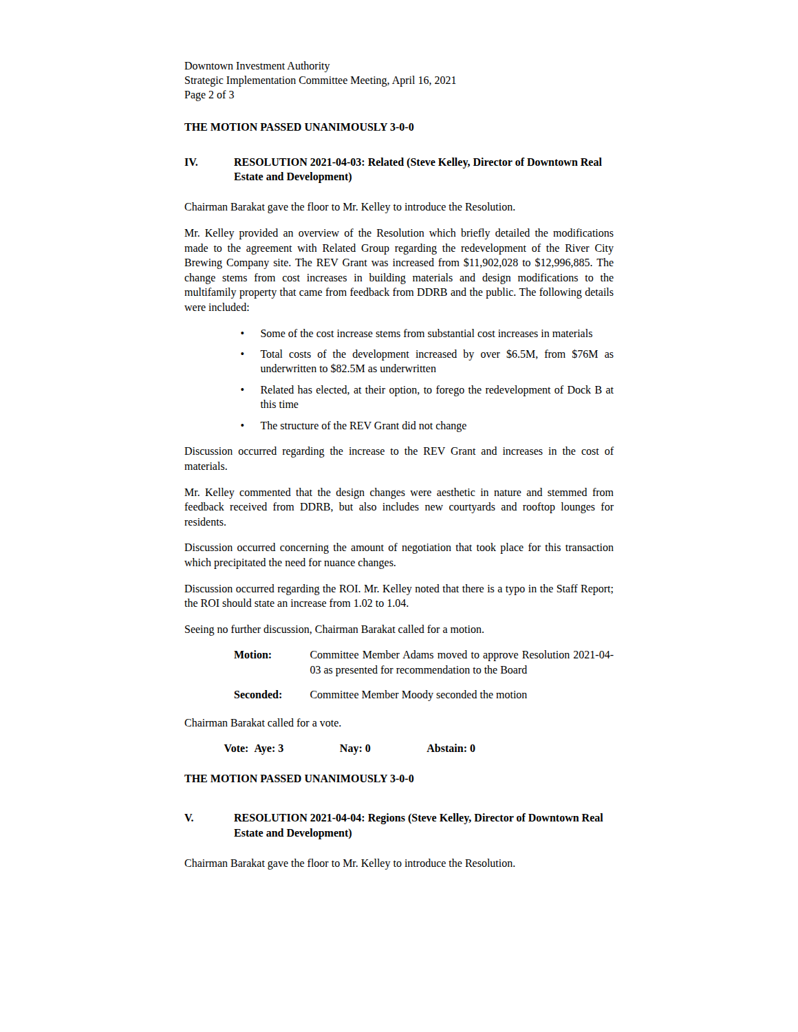Downtown Investment Authority
Strategic Implementation Committee Meeting, April 16, 2021
Page 2 of 3
THE MOTION PASSED UNANIMOUSLY 3-0-0
IV. RESOLUTION 2021-04-03: Related (Steve Kelley, Director of Downtown Real Estate and Development)
Chairman Barakat gave the floor to Mr. Kelley to introduce the Resolution.
Mr. Kelley provided an overview of the Resolution which briefly detailed the modifications made to the agreement with Related Group regarding the redevelopment of the River City Brewing Company site. The REV Grant was increased from $11,902,028 to $12,996,885. The change stems from cost increases in building materials and design modifications to the multifamily property that came from feedback from DDRB and the public. The following details were included:
Some of the cost increase stems from substantial cost increases in materials
Total costs of the development increased by over $6.5M, from $76M as underwritten to $82.5M as underwritten
Related has elected, at their option, to forego the redevelopment of Dock B at this time
The structure of the REV Grant did not change
Discussion occurred regarding the increase to the REV Grant and increases in the cost of materials.
Mr. Kelley commented that the design changes were aesthetic in nature and stemmed from feedback received from DDRB, but also includes new courtyards and rooftop lounges for residents.
Discussion occurred concerning the amount of negotiation that took place for this transaction which precipitated the need for nuance changes.
Discussion occurred regarding the ROI. Mr. Kelley noted that there is a typo in the Staff Report; the ROI should state an increase from 1.02 to 1.04.
Seeing no further discussion, Chairman Barakat called for a motion.
Motion: Committee Member Adams moved to approve Resolution 2021-04-03 as presented for recommendation to the Board
Seconded: Committee Member Moody seconded the motion
Chairman Barakat called for a vote.
Vote: Aye: 3 Nay: 0 Abstain: 0
THE MOTION PASSED UNANIMOUSLY 3-0-0
V. RESOLUTION 2021-04-04: Regions (Steve Kelley, Director of Downtown Real Estate and Development)
Chairman Barakat gave the floor to Mr. Kelley to introduce the Resolution.